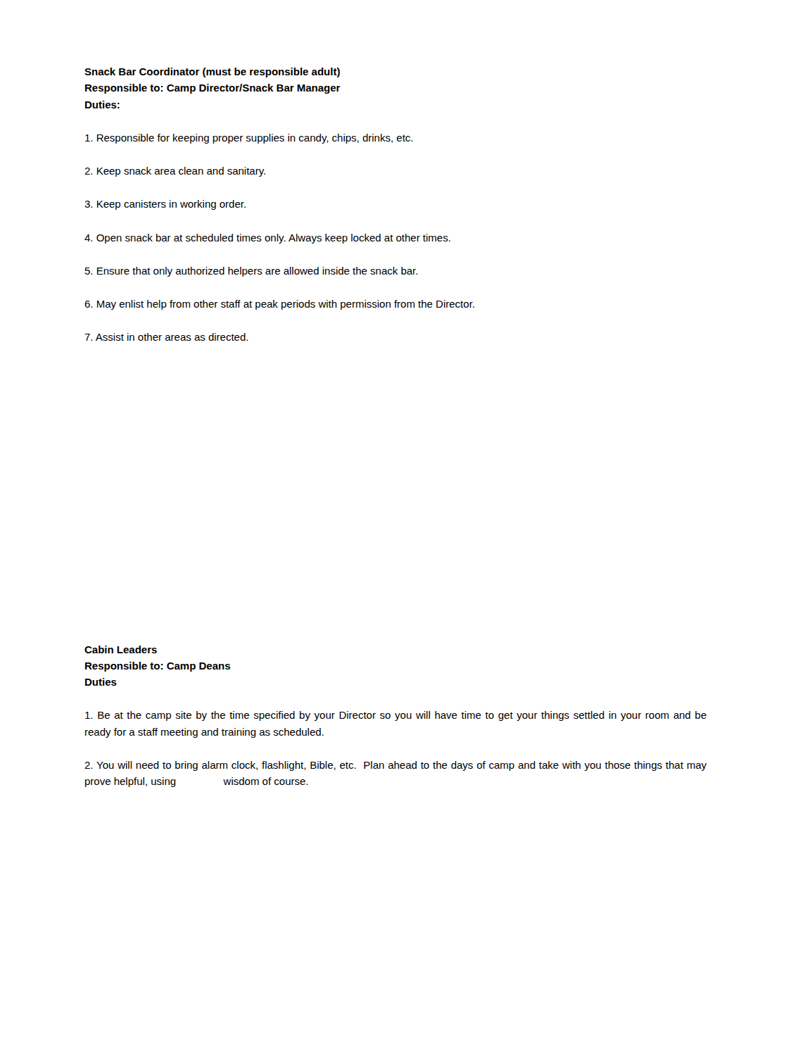Snack Bar Coordinator (must be responsible adult)
Responsible to: Camp Director/Snack Bar Manager
Duties:
1. Responsible for keeping proper supplies in candy, chips, drinks, etc.
2. Keep snack area clean and sanitary.
3. Keep canisters in working order.
4. Open snack bar at scheduled times only. Always keep locked at other times.
5. Ensure that only authorized helpers are allowed inside the snack bar.
6. May enlist help from other staff at peak periods with permission from the Director.
7. Assist in other areas as directed.
Cabin Leaders
Responsible to: Camp Deans
Duties
1. Be at the camp site by the time specified by your Director so you will have time to get your things settled in your room and be ready for a staff meeting and training as scheduled.
2. You will need to bring alarm clock, flashlight, Bible, etc. Plan ahead to the days of camp and take with you those things that may prove helpful, using wisdom of course.